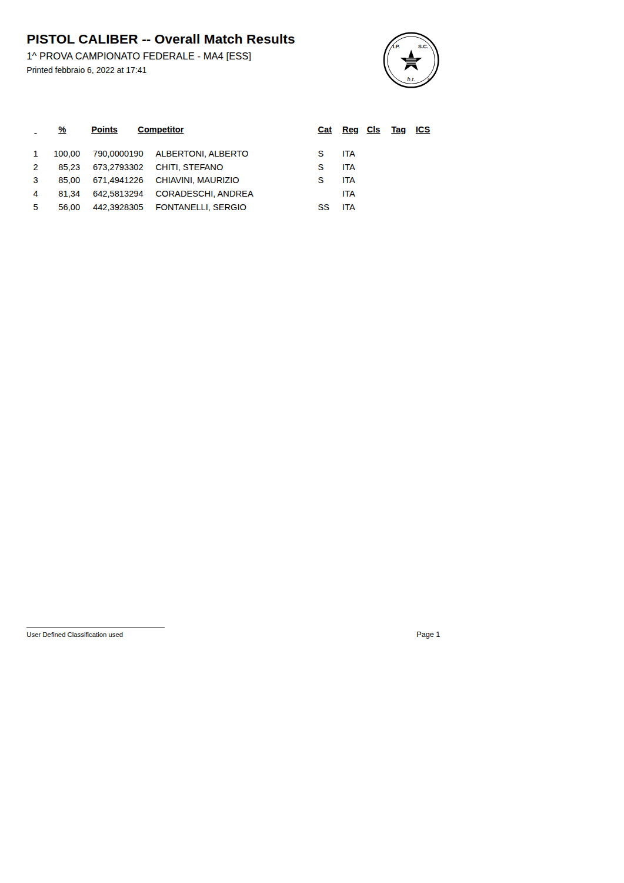I.P. S.C. b.t. ®
PISTOL CALIBER -- Overall Match Results
1^ PROVA CAMPIONATO FEDERALE - MA4 [ESS]
Printed febbraio 6, 2022 at 17:41
| | % | Points | Competitor | Cat | Reg | Cls | Tag | ICS |
| --- | --- | --- | --- | --- | --- | --- | --- | --- |
| 1 | 100,00 | 790,0000 | 190 | ALBERTONI, ALBERTO | S | ITA | | | |
| 2 | 85,23 | 673,2793 | 302 | CHITI, STEFANO | S | ITA | | | |
| 3 | 85,00 | 671,4941 | 226 | CHIAVINI, MAURIZIO | S | ITA | | | |
| 4 | 81,34 | 642,5813 | 294 | CORADESCHI, ANDREA | | ITA | | | |
| 5 | 56,00 | 442,3928 | 305 | FONTANELLI, SERGIO | SS | ITA | | | |
User Defined Classification used Page 1